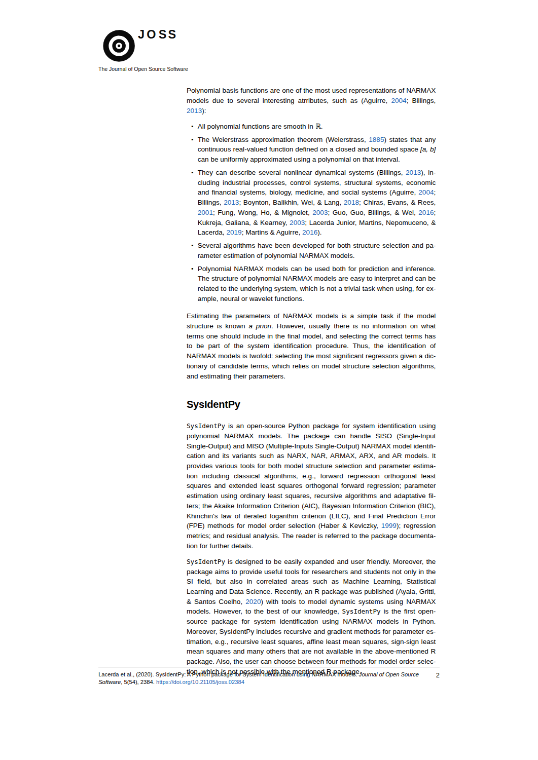J O S S The Journal of Open Source Software
Polynomial basis functions are one of the most used representations of NARMAX models due to several interesting atrributes, such as (Aguirre, 2004; Billings, 2013):
All polynomial functions are smooth in ℝ.
The Weierstrass approximation theorem (Weierstrass, 1885) states that any continuous real-valued function defined on a closed and bounded space [a, b] can be uniformly approximated using a polynomial on that interval.
They can describe several nonlinear dynamical systems (Billings, 2013), including industrial processes, control systems, structural systems, economic and financial systems, biology, medicine, and social systems (Aguirre, 2004; Billings, 2013; Boynton, Balikhin, Wei, & Lang, 2018; Chiras, Evans, & Rees, 2001; Fung, Wong, Ho, & Mignolet, 2003; Guo, Guo, Billings, & Wei, 2016; Kukreja, Galiana, & Kearney, 2003; Lacerda Junior, Martins, Nepomuceno, & Lacerda, 2019; Martins & Aguirre, 2016).
Several algorithms have been developed for both structure selection and parameter estimation of polynomial NARMAX models.
Polynomial NARMAX models can be used both for prediction and inference. The structure of polynomial NARMAX models are easy to interpret and can be related to the underlying system, which is not a trivial task when using, for example, neural or wavelet functions.
Estimating the parameters of NARMAX models is a simple task if the model structure is known a priori. However, usually there is no information on what terms one should include in the final model, and selecting the correct terms has to be part of the system identification procedure. Thus, the identification of NARMAX models is twofold: selecting the most significant regressors given a dictionary of candidate terms, which relies on model structure selection algorithms, and estimating their parameters.
SysIdentPy
SysIdentPy is an open-source Python package for system identification using polynomial NARMAX models. The package can handle SISO (Single-Input Single-Output) and MISO (Multiple-Inputs Single-Output) NARMAX model identification and its variants such as NARX, NAR, ARMAX, ARX, and AR models. It provides various tools for both model structure selection and parameter estimation including classical algorithms, e.g., forward regression orthogonal least squares and extended least squares orthogonal forward regression; parameter estimation using ordinary least squares, recursive algorithms and adaptative filters; the Akaike Information Criterion (AIC), Bayesian Information Criterion (BIC), Khinchin's law of iterated logarithm criterion (LILC), and Final Prediction Error (FPE) methods for model order selection (Haber & Keviczky, 1999); regression metrics; and residual analysis. The reader is referred to the package documentation for further details.
SysIdentPy is designed to be easily expanded and user friendly. Moreover, the package aims to provide useful tools for researchers and students not only in the SI field, but also in correlated areas such as Machine Learning, Statistical Learning and Data Science. Recently, an R package was published (Ayala, Gritti, & Santos Coelho, 2020) with tools to model dynamic systems using NARMAX models. However, to the best of our knowledge, SysIdentPy is the first open-source package for system identification using NARMAX models in Python. Moreover, SysIdentPy includes recursive and gradient methods for parameter estimation, e.g., recursive least squares, affine least mean squares, sign-sign least mean squares and many others that are not available in the above-mentioned R package. Also, the user can choose between four methods for model order selection, which is not possible with the mentioned R package.
2 Lacerda et al., (2020). SysIdentPy: A Python package for System Identification using NARMAX models. Journal of Open Source Software, 5(54), 2384. https://doi.org/10.21105/joss.02384